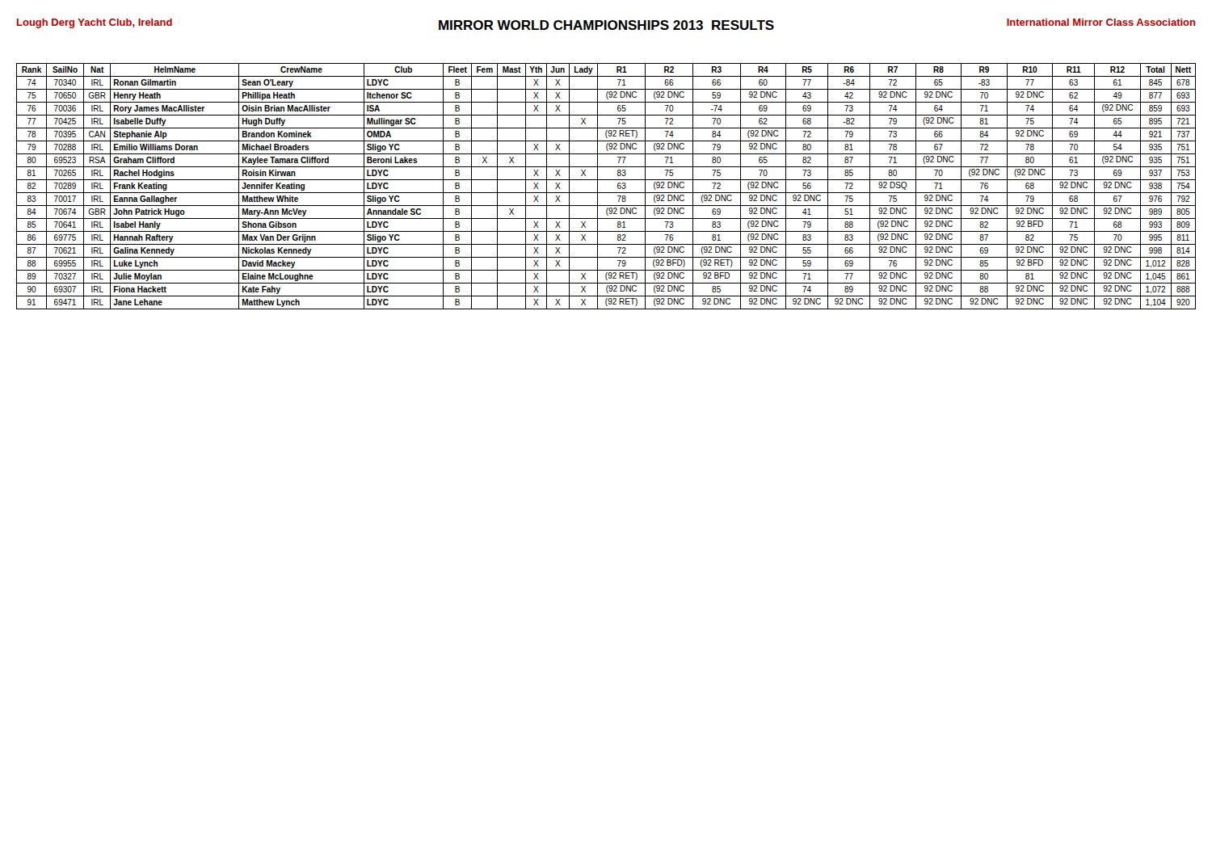Lough Derg Yacht Club, Ireland
MIRROR WORLD CHAMPIONSHIPS 2013 RESULTS
International Mirror Class Association
| Rank | SailNo | Nat | HelmName | CrewName | Club | Fleet | Fem | Mast | Yth | Jun | Lady | R1 | R2 | R3 | R4 | R5 | R6 | R7 | R8 | R9 | R10 | R11 | R12 | Total | Nett |
| --- | --- | --- | --- | --- | --- | --- | --- | --- | --- | --- | --- | --- | --- | --- | --- | --- | --- | --- | --- | --- | --- | --- | --- | --- | --- |
| 74 | 70340 | IRL | Ronan Gilmartin | Sean O'Leary | LDYC | B | | | X | X | | 71 | 66 | 66 | 60 | 77 | -84 | 72 | 65 | -83 | 77 | 63 | 61 | 845 | 678 |
| 75 | 70650 | GBR | Henry Heath | Phillipa Heath | Itchenor SC | B | | | X | X | | (92 DNC | (92 DNC | 59 | 92 DNC | 43 | 42 | 92 DNC | 92 DNC | 70 | 92 DNC | 62 | 49 | 877 | 693 |
| 76 | 70036 | IRL | Rory James MacAllister | Oisin Brian MacAllister | ISA | B | | | X | X | | 65 | 70 | -74 | 69 | 69 | 73 | 74 | 64 | 71 | 74 | 64 | (92 DNC | 859 | 693 |
| 77 | 70425 | IRL | Isabelle Duffy | Hugh Duffy | Mullingar SC | B | | | | | X | 75 | 72 | 70 | 62 | 68 | -82 | 79 | (92 DNC | 81 | 75 | 74 | 65 | 895 | 721 |
| 78 | 70395 | CAN | Stephanie Alp | Brandon Kominek | OMDA | B | | | | | | (92 RET) | 74 | 84 | (92 DNC | 72 | 79 | 73 | 66 | 84 | 92 DNC | 69 | 44 | 921 | 737 |
| 79 | 70288 | IRL | Emilio Williams Doran | Michael Broaders | Sligo YC | B | | | X | X | | (92 DNC | (92 DNC | 79 | 92 DNC | 80 | 81 | 78 | 67 | 72 | 78 | 70 | 54 | 935 | 751 |
| 80 | 69523 | RSA | Graham Clifford | Kaylee Tamara Clifford | Beroni Lakes | B | X | X | | | | 77 | 71 | 80 | 65 | 82 | 87 | 71 | (92 DNC | 77 | 80 | 61 | (92 DNC | 935 | 751 |
| 81 | 70265 | IRL | Rachel Hodgins | Roisin Kirwan | LDYC | B | | | X | X | X | 83 | 75 | 75 | 70 | 73 | 85 | 80 | 70 | (92 DNC | (92 DNC | 73 | 69 | 937 | 753 |
| 82 | 70289 | IRL | Frank Keating | Jennifer Keating | LDYC | B | | | X | X | | 63 | (92 DNC | 72 | (92 DNC | 56 | 72 | 92 DSQ | 71 | 76 | 68 | 92 DNC | 92 DNC | 938 | 754 |
| 83 | 70017 | IRL | Eanna Gallagher | Matthew White | Sligo YC | B | | | X | X | | 78 | (92 DNC | (92 DNC | 92 DNC | 92 DNC | 75 | 75 | 92 DNC | 74 | 79 | 68 | 67 | 976 | 792 |
| 84 | 70674 | GBR | John Patrick Hugo | Mary-Ann McVey | Annandale SC | B | | X | | | | (92 DNC | (92 DNC | 69 | 92 DNC | 41 | 51 | 92 DNC | 92 DNC | 92 DNC | 92 DNC | 92 DNC | 92 DNC | 989 | 805 |
| 85 | 70641 | IRL | Isabel Hanly | Shona Gibson | LDYC | B | | | X | X | X | 81 | 73 | 83 | (92 DNC | 79 | 88 | (92 DNC | 92 DNC | 82 | 92 BFD | 71 | 68 | 993 | 809 |
| 86 | 69775 | IRL | Hannah Raftery | Max Van Der Grijnn | Sligo YC | B | | | X | X | X | 82 | 76 | 81 | (92 DNC | 83 | 83 | (92 DNC | 92 DNC | 87 | 82 | 75 | 70 | 995 | 811 |
| 87 | 70621 | IRL | Galina Kennedy | Nickolas Kennedy | LDYC | B | | | X | X | | 72 | (92 DNC | (92 DNC | 92 DNC | 55 | 66 | 92 DNC | 92 DNC | 69 | 92 DNC | 92 DNC | 92 DNC | 998 | 814 |
| 88 | 69955 | IRL | Luke Lynch | David Mackey | LDYC | B | | | X | X | | 79 | (92 BFD) | (92 RET) | 92 DNC | 59 | 69 | 76 | 92 DNC | 85 | 92 BFD | 92 DNC | 92 DNC | 1,012 | 828 |
| 89 | 70327 | IRL | Julie Moylan | Elaine McLoughne | LDYC | B | | | X | | X | (92 RET) | (92 DNC | 92 BFD | 92 DNC | 71 | 77 | 92 DNC | 92 DNC | 80 | 81 | 92 DNC | 92 DNC | 1,045 | 861 |
| 90 | 69307 | IRL | Fiona Hackett | Kate Fahy | LDYC | B | | | X | | X | (92 DNC | (92 DNC | 85 | 92 DNC | 74 | 89 | 92 DNC | 92 DNC | 88 | 92 DNC | 92 DNC | 92 DNC | 1,072 | 888 |
| 91 | 69471 | IRL | Jane Lehane | Matthew Lynch | LDYC | B | | | X | X | X | (92 RET) | (92 DNC | 92 DNC | 92 DNC | 92 DNC | 92 DNC | 92 DNC | 92 DNC | 92 DNC | 92 DNC | 92 DNC | 92 DNC | 1,104 | 920 |